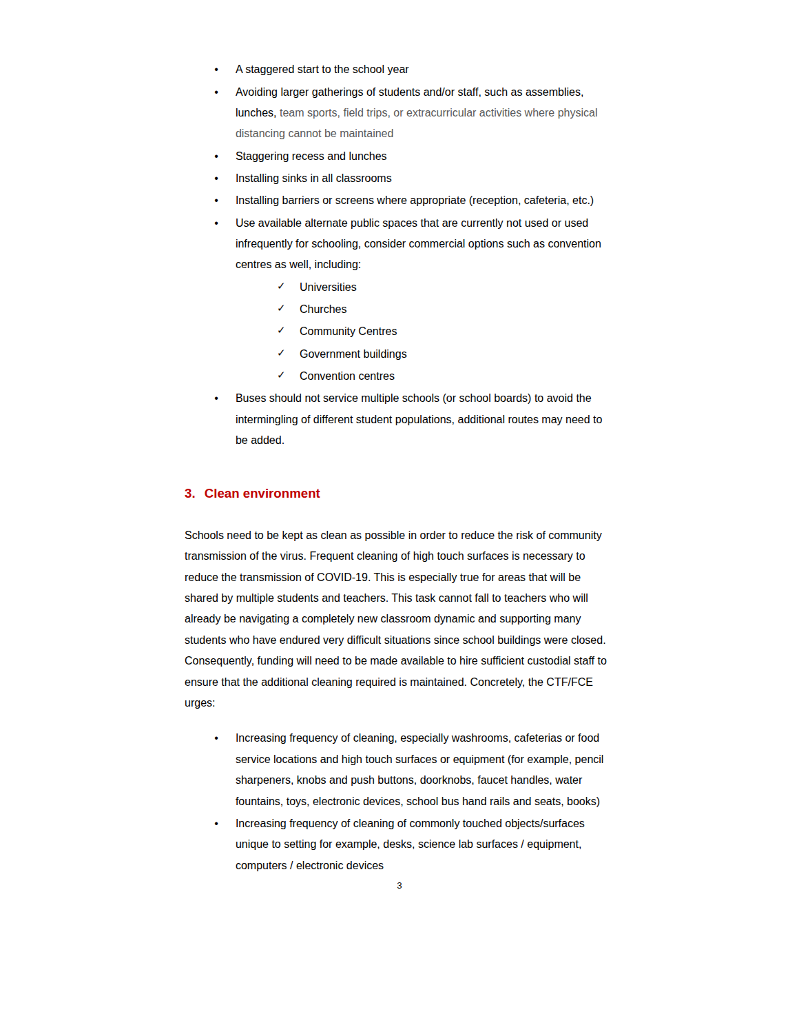A staggered start to the school year
Avoiding larger gatherings of students and/or staff, such as assemblies, lunches, team sports, field trips, or extracurricular activities where physical distancing cannot be maintained
Staggering recess and lunches
Installing sinks in all classrooms
Installing barriers or screens where appropriate (reception, cafeteria, etc.)
Use available alternate public spaces that are currently not used or used infrequently for schooling, consider commercial options such as convention centres as well, including:
Universities
Churches
Community Centres
Government buildings
Convention centres
Buses should not service multiple schools (or school boards) to avoid the intermingling of different student populations, additional routes may need to be added.
3. Clean environment
Schools need to be kept as clean as possible in order to reduce the risk of community transmission of the virus. Frequent cleaning of high touch surfaces is necessary to reduce the transmission of COVID-19. This is especially true for areas that will be shared by multiple students and teachers. This task cannot fall to teachers who will already be navigating a completely new classroom dynamic and supporting many students who have endured very difficult situations since school buildings were closed. Consequently, funding will need to be made available to hire sufficient custodial staff to ensure that the additional cleaning required is maintained. Concretely, the CTF/FCE urges:
Increasing frequency of cleaning, especially washrooms, cafeterias or food service locations and high touch surfaces or equipment (for example, pencil sharpeners, knobs and push buttons, doorknobs, faucet handles, water fountains, toys, electronic devices, school bus hand rails and seats, books)
Increasing frequency of cleaning of commonly touched objects/surfaces unique to setting for example, desks, science lab surfaces / equipment, computers / electronic devices
3